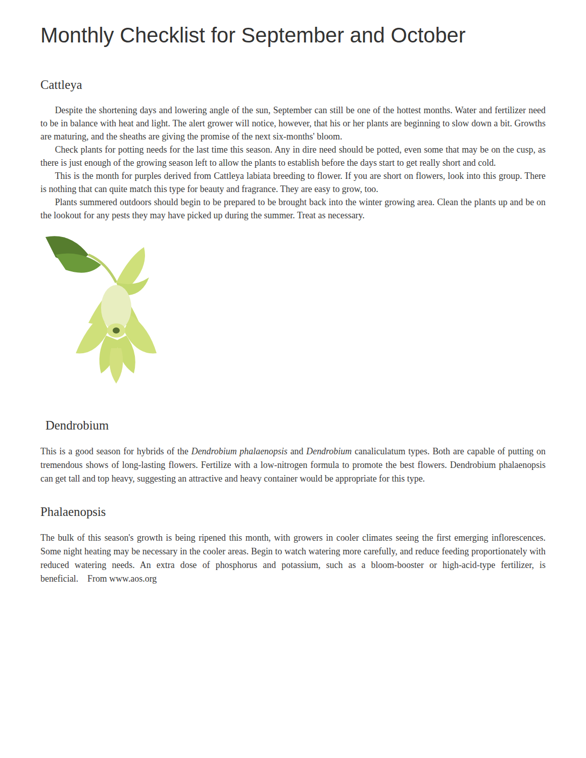Monthly Checklist for September and October
Cattleya
Despite the shortening days and lowering angle of the sun, September can still be one of the hottest months. Water and fertilizer need to be in balance with heat and light. The alert grower will notice, however, that his or her plants are beginning to slow down a bit. Growths are maturing, and the sheaths are giving the promise of the next six-months' bloom.
Check plants for potting needs for the last time this season. Any in dire need should be potted, even some that may be on the cusp, as there is just enough of the growing season left to allow the plants to establish before the days start to get really short and cold.
This is the month for purples derived from Cattleya labiata breeding to flower. If you are short on flowers, look into this group. There is nothing that can quite match this type for beauty and fragrance. They are easy to grow, too.
Plants summered outdoors should begin to be prepared to be brought back into the winter growing area. Clean the plants up and be on the lookout for any pests they may have picked up during the summer. Treat as necessary.
Dendrobium
This is a good season for hybrids of the Dendrobium phalaenopsis and Dendrobium canaliculatum types. Both are capable of putting on tremendous shows of long-lasting flowers. Fertilize with a low-nitrogen formula to promote the best flowers. Dendrobium phalaenopsis can get tall and top heavy, suggesting an attractive and heavy container would be appropriate for this type.
Phalaenopsis
The bulk of this season's growth is being ripened this month, with growers in cooler climates seeing the first emerging inflorescences. Some night heating may be necessary in the cooler areas. Begin to watch watering more carefully, and reduce feeding proportionately with reduced watering needs. An extra dose of phosphorus and potassium, such as a bloom-booster or high-acid-type fertilizer, is beneficial. From www.aos.org